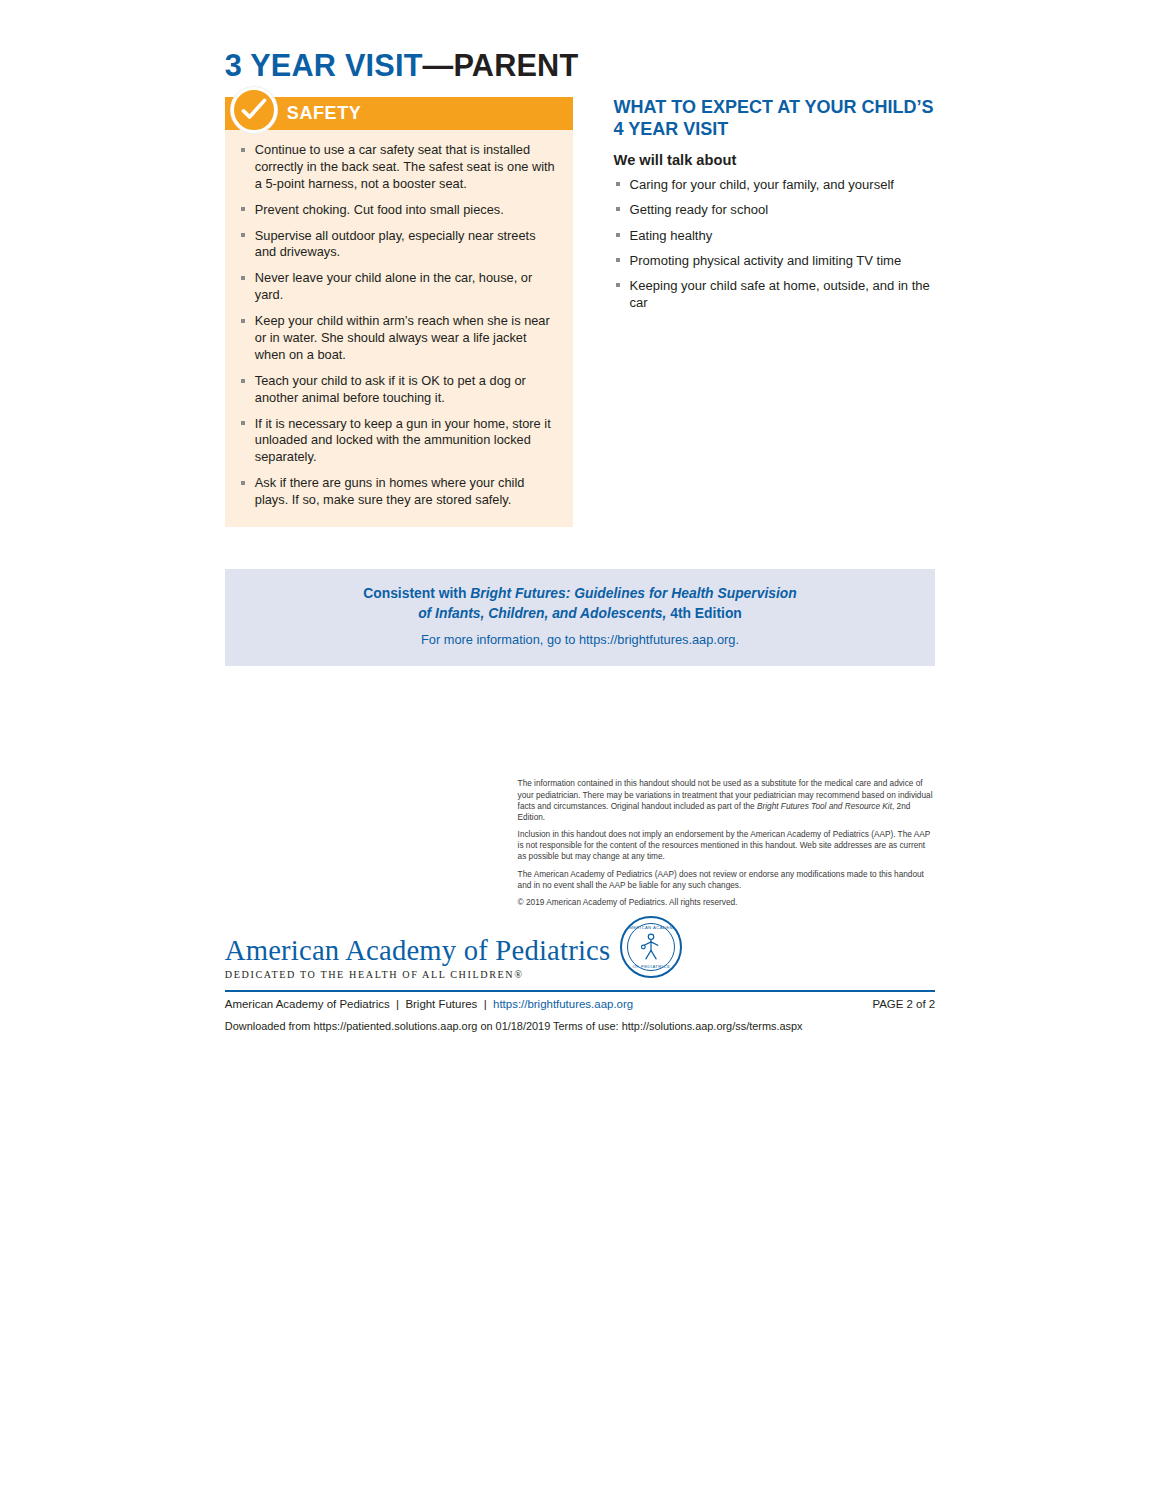3 Year Visit—Parent
Safety
Continue to use a car safety seat that is installed correctly in the back seat. The safest seat is one with a 5-point harness, not a booster seat.
Prevent choking. Cut food into small pieces.
Supervise all outdoor play, especially near streets and driveways.
Never leave your child alone in the car, house, or yard.
Keep your child within arm’s reach when she is near or in water. She should always wear a life jacket when on a boat.
Teach your child to ask if it is OK to pet a dog or another animal before touching it.
If it is necessary to keep a gun in your home, store it unloaded and locked with the ammunition locked separately.
Ask if there are guns in homes where your child plays. If so, make sure they are stored safely.
What to Expect at Your Child’s
4 Year Visit
We will talk about
Caring for your child, your family, and yourself
Getting ready for school
Eating healthy
Promoting physical activity and limiting TV time
Keeping your child safe at home, outside, and in the car
Consistent with Bright Futures: Guidelines for Health Supervision
of Infants, Children, and Adolescents, 4th Edition
For more information, go to https://brightfutures.aap.org.
The information contained in this handout should not be used as a substitute for the medical care and advice of your pediatrician. There may be variations in treatment that your pediatrician may recommend based on individual facts and circumstances. Original handout included as part of the Bright Futures Tool and Resource Kit, 2nd Edition.
Inclusion in this handout does not imply an endorsement by the American Academy of Pediatrics (AAP). The AAP is not responsible for the content of the resources mentioned in this handout. Web site addresses are as current as possible but may change at any time.
The American Academy of Pediatrics (AAP) does not review or endorse any modifications made to this handout and in no event shall the AAP be liable for any such changes.
© 2019 American Academy of Pediatrics. All rights reserved.
American Academy of Pediatrics
DEDICATED TO THE HEALTH OF ALL CHILDREN®
AMERICAN ACADEMY
OF PEDIATRICS
American Academy of Pediatrics | Bright Futures | https://brightfutures.aap.org
PAGE 2 of 2
Downloaded from https://patiented.solutions.aap.org on 01/18/2019 Terms of use: http://solutions.aap.org/ss/terms.aspx